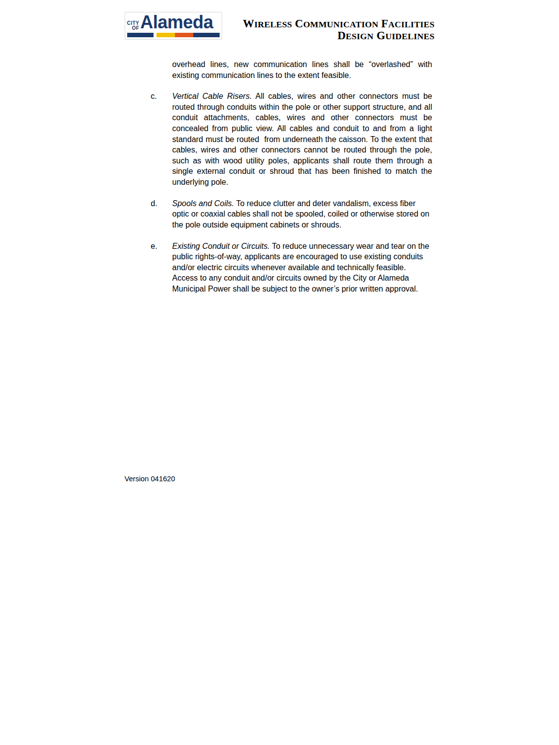CITY OF
Alameda
WIRELESS COMMUNICATION FACILITIES
DESIGN GUIDELINES
overhead lines, new communication lines shall be “overlashed” with existing communication lines to the extent feasible.
c. Vertical Cable Risers. All cables, wires and other connectors must be routed through conduits within the pole or other support structure, and all conduit attachments, cables, wires and other connectors must be concealed from public view. All cables and conduit to and from a light standard must be routed from underneath the caisson. To the extent that cables, wires and other connectors cannot be routed through the pole, such as with wood utility poles, applicants shall route them through a single external conduit or shroud that has been finished to match the underlying pole.
d. Spools and Coils. To reduce clutter and deter vandalism, excess fiber optic or coaxial cables shall not be spooled, coiled or otherwise stored on the pole outside equipment cabinets or shrouds.
e. Existing Conduit or Circuits. To reduce unnecessary wear and tear on the public rights-of-way, applicants are encouraged to use existing conduits and/or electric circuits whenever available and technically feasible. Access to any conduit and/or circuits owned by the City or Alameda Municipal Power shall be subject to the owner’s prior written approval.
Version 041620